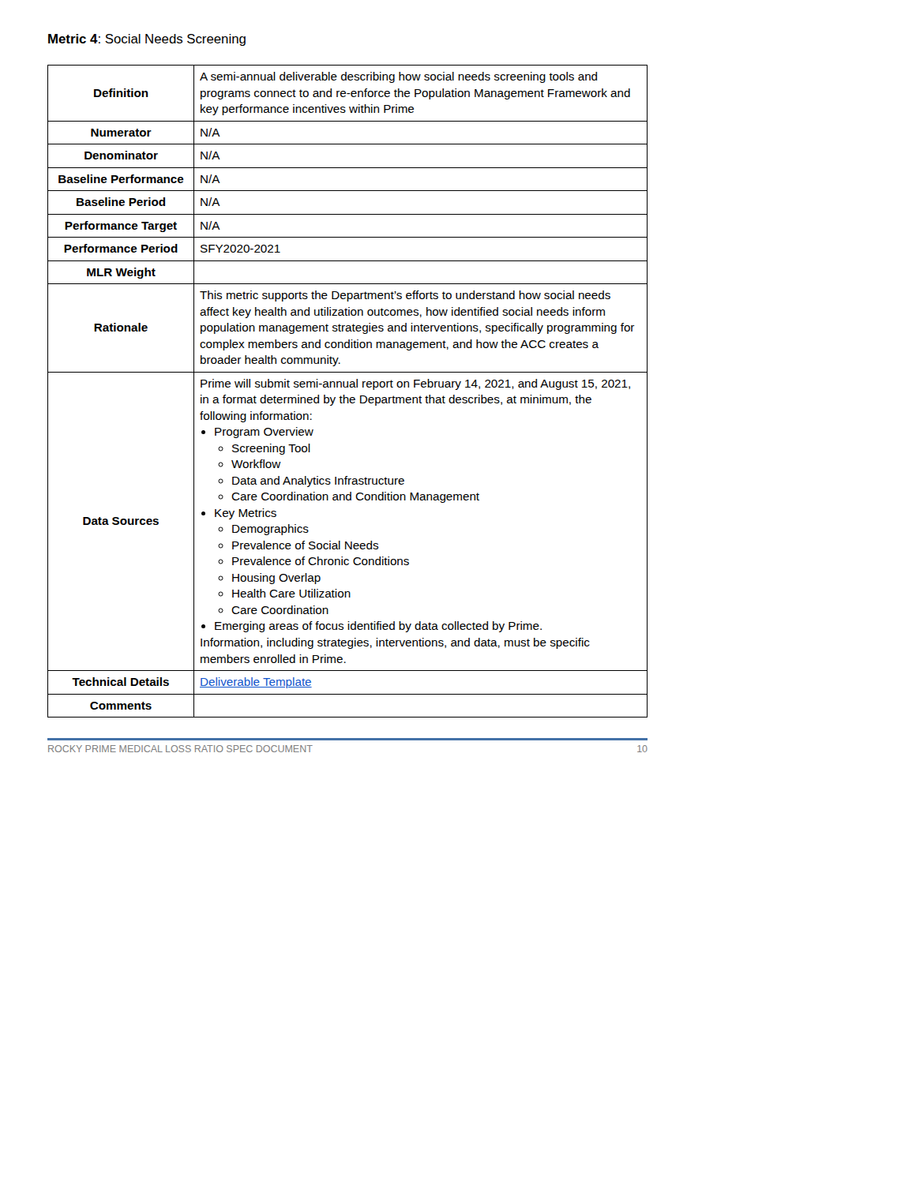Metric 4: Social Needs Screening
| Definition | A semi-annual deliverable describing how social needs screening tools and programs connect to and re-enforce the Population Management Framework and key performance incentives within Prime |
| Numerator | N/A |
| Denominator | N/A |
| Baseline Performance | N/A |
| Baseline Period | N/A |
| Performance Target | N/A |
| Performance Period | SFY2020-2021 |
| MLR Weight | |
| Rationale | This metric supports the Department’s efforts to understand how social needs affect key health and utilization outcomes, how identified social needs inform population management strategies and interventions, specifically programming for complex members and condition management, and how the ACC creates a broader health community. |
| Data Sources | Prime will submit semi-annual report on February 14, 2021, and August 15, 2021, in a format determined by the Department that describes, at minimum, the following information: Program Overview Screening Tool Workflow Data and Analytics Infrastructure Care Coordination and Condition Management Key Metrics Demographics Prevalence of Social Needs Prevalence of Chronic Conditions Housing Overlap Health Care Utilization Care Coordination Emerging areas of focus identified by data collected by Prime. Information, including strategies, interventions, and data, must be specific members enrolled in Prime. |
| Technical Details | Deliverable Template |
| Comments | |
ROCKY PRIME MEDICAL LOSS RATIO SPEC DOCUMENT 10